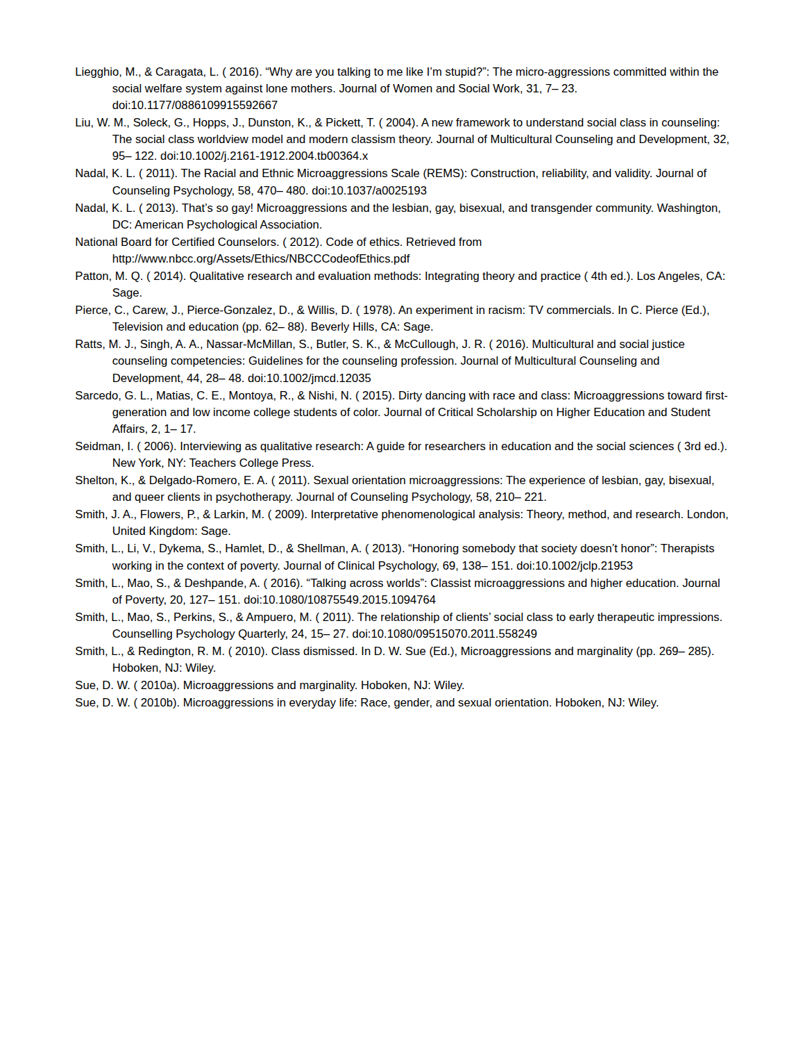Liegghio, M., & Caragata, L. ( 2016). “Why are you talking to me like I’m stupid?”: The micro-aggressions committed within the social welfare system against lone mothers. Journal of Women and Social Work, 31, 7– 23. doi:10.1177/0886109915592667
Liu, W. M., Soleck, G., Hopps, J., Dunston, K., & Pickett, T. ( 2004). A new framework to understand social class in counseling: The social class worldview model and modern classism theory. Journal of Multicultural Counseling and Development, 32, 95– 122. doi:10.1002/j.2161-1912.2004.tb00364.x
Nadal, K. L. ( 2011). The Racial and Ethnic Microaggressions Scale (REMS): Construction, reliability, and validity. Journal of Counseling Psychology, 58, 470– 480. doi:10.1037/a0025193
Nadal, K. L. ( 2013). That’s so gay! Microaggressions and the lesbian, gay, bisexual, and transgender community. Washington, DC: American Psychological Association.
National Board for Certified Counselors. ( 2012). Code of ethics. Retrieved from http://www.nbcc.org/Assets/Ethics/NBCCCodeofEthics.pdf
Patton, M. Q. ( 2014). Qualitative research and evaluation methods: Integrating theory and practice ( 4th ed.). Los Angeles, CA: Sage.
Pierce, C., Carew, J., Pierce-Gonzalez, D., & Willis, D. ( 1978). An experiment in racism: TV commercials. In C. Pierce (Ed.), Television and education (pp. 62– 88). Beverly Hills, CA: Sage.
Ratts, M. J., Singh, A. A., Nassar-McMillan, S., Butler, S. K., & McCullough, J. R. ( 2016). Multicultural and social justice counseling competencies: Guidelines for the counseling profession. Journal of Multicultural Counseling and Development, 44, 28– 48. doi:10.1002/jmcd.12035
Sarcedo, G. L., Matias, C. E., Montoya, R., & Nishi, N. ( 2015). Dirty dancing with race and class: Microaggressions toward first-generation and low income college students of color. Journal of Critical Scholarship on Higher Education and Student Affairs, 2, 1– 17.
Seidman, I. ( 2006). Interviewing as qualitative research: A guide for researchers in education and the social sciences ( 3rd ed.). New York, NY: Teachers College Press.
Shelton, K., & Delgado-Romero, E. A. ( 2011). Sexual orientation microaggressions: The experience of lesbian, gay, bisexual, and queer clients in psychotherapy. Journal of Counseling Psychology, 58, 210– 221.
Smith, J. A., Flowers, P., & Larkin, M. ( 2009). Interpretative phenomenological analysis: Theory, method, and research. London, United Kingdom: Sage.
Smith, L., Li, V., Dykema, S., Hamlet, D., & Shellman, A. ( 2013). “Honoring somebody that society doesn’t honor”: Therapists working in the context of poverty. Journal of Clinical Psychology, 69, 138– 151. doi:10.1002/jclp.21953
Smith, L., Mao, S., & Deshpande, A. ( 2016). “Talking across worlds”: Classist microaggressions and higher education. Journal of Poverty, 20, 127– 151. doi:10.1080/10875549.2015.1094764
Smith, L., Mao, S., Perkins, S., & Ampuero, M. ( 2011). The relationship of clients’ social class to early therapeutic impressions. Counselling Psychology Quarterly, 24, 15– 27. doi:10.1080/09515070.2011.558249
Smith, L., & Redington, R. M. ( 2010). Class dismissed. In D. W. Sue (Ed.), Microaggressions and marginality (pp. 269– 285). Hoboken, NJ: Wiley.
Sue, D. W. ( 2010a). Microaggressions and marginality. Hoboken, NJ: Wiley.
Sue, D. W. ( 2010b). Microaggressions in everyday life: Race, gender, and sexual orientation. Hoboken, NJ: Wiley.